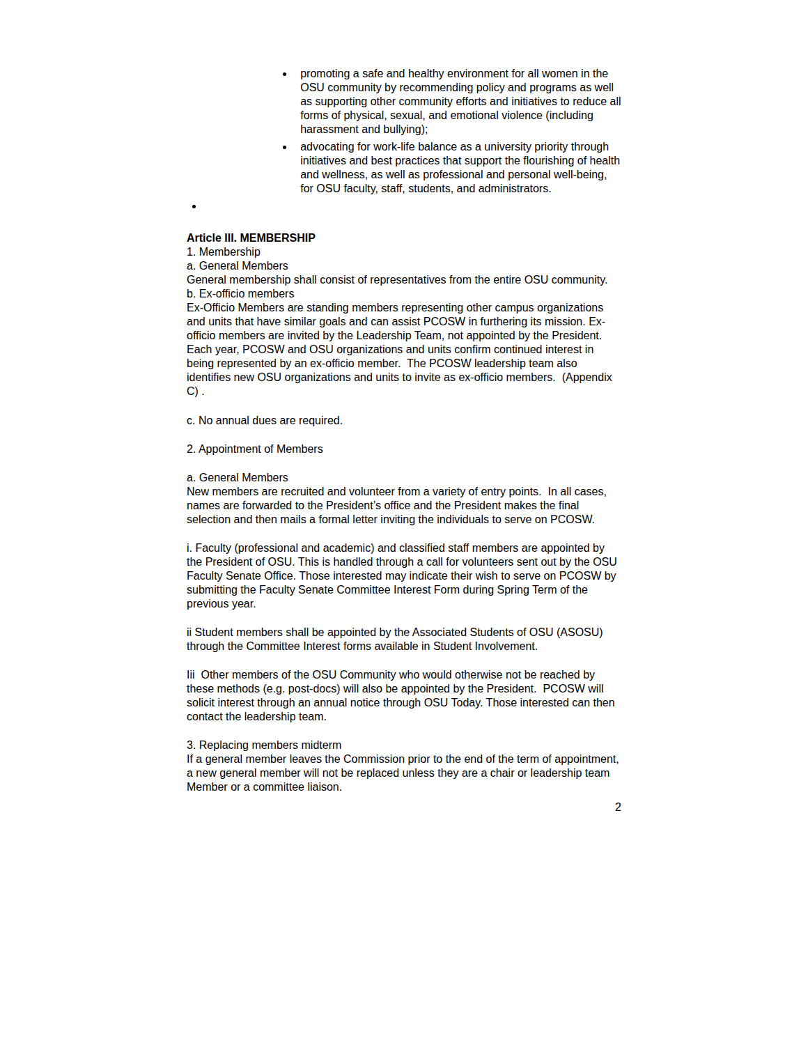promoting a safe and healthy environment for all women in the OSU community by recommending policy and programs as well as supporting other community efforts and initiatives to reduce all forms of physical, sexual, and emotional violence (including harassment and bullying);
advocating for work-life balance as a university priority through initiatives and best practices that support the flourishing of health and wellness, as well as professional and personal well-being, for OSU faculty, staff, students, and administrators.
Article III. MEMBERSHIP
1. Membership
a. General Members
General membership shall consist of representatives from the entire OSU community.
b. Ex-officio members
Ex-Officio Members are standing members representing other campus organizations and units that have similar goals and can assist PCOSW in furthering its mission. Ex-officio members are invited by the Leadership Team, not appointed by the President. Each year, PCOSW and OSU organizations and units confirm continued interest in being represented by an ex-officio member. The PCOSW leadership team also identifies new OSU organizations and units to invite as ex-officio members. (Appendix C) .
c. No annual dues are required.
2. Appointment of Members
a. General Members
New members are recruited and volunteer from a variety of entry points. In all cases, names are forwarded to the President’s office and the President makes the final selection and then mails a formal letter inviting the individuals to serve on PCOSW.
i. Faculty (professional and academic) and classified staff members are appointed by the President of OSU. This is handled through a call for volunteers sent out by the OSU Faculty Senate Office. Those interested may indicate their wish to serve on PCOSW by submitting the Faculty Senate Committee Interest Form during Spring Term of the previous year.
ii Student members shall be appointed by the Associated Students of OSU (ASOSU) through the Committee Interest forms available in Student Involvement.
Iii Other members of the OSU Community who would otherwise not be reached by these methods (e.g. post-docs) will also be appointed by the President. PCOSW will solicit interest through an annual notice through OSU Today. Those interested can then contact the leadership team.
3. Replacing members midterm
If a general member leaves the Commission prior to the end of the term of appointment, a new general member will not be replaced unless they are a chair or leadership team Member or a committee liaison.
2